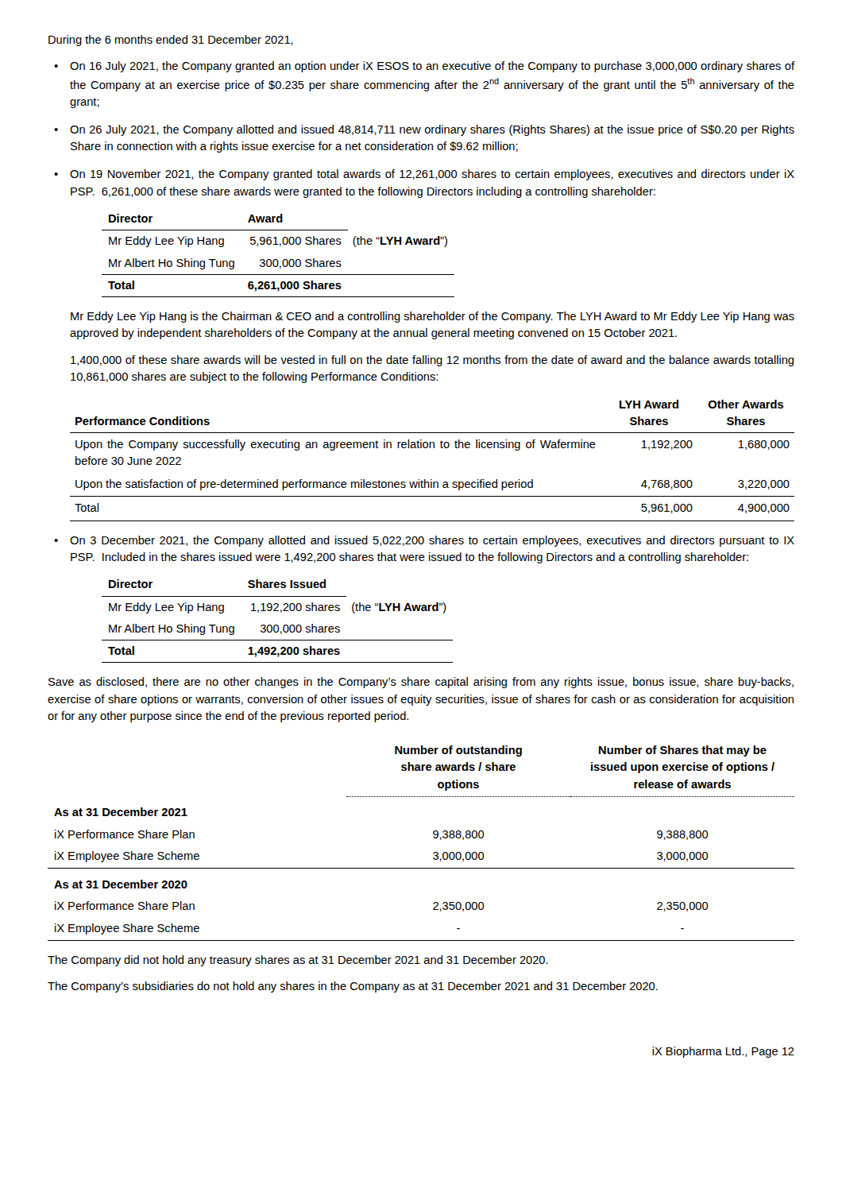During the 6 months ended 31 December 2021,
On 16 July 2021, the Company granted an option under iX ESOS to an executive of the Company to purchase 3,000,000 ordinary shares of the Company at an exercise price of $0.235 per share commencing after the 2nd anniversary of the grant until the 5th anniversary of the grant;
On 26 July 2021, the Company allotted and issued 48,814,711 new ordinary shares (Rights Shares) at the issue price of S$0.20 per Rights Share in connection with a rights issue exercise for a net consideration of $9.62 million;
On 19 November 2021, the Company granted total awards of 12,261,000 shares to certain employees, executives and directors under iX PSP. 6,261,000 of these share awards were granted to the following Directors including a controlling shareholder:
| Director | Award | |
| --- | --- | --- |
| Mr Eddy Lee Yip Hang | 5,961,000 Shares | (the “ LYH Award ”) |
| Mr Albert Ho Shing Tung | 300,000 Shares | |
| Total | 6,261,000 Shares | |
Mr Eddy Lee Yip Hang is the Chairman & CEO and a controlling shareholder of the Company. The LYH Award to Mr Eddy Lee Yip Hang was approved by independent shareholders of the Company at the annual general meeting convened on 15 October 2021.
1,400,000 of these share awards will be vested in full on the date falling 12 months from the date of award and the balance awards totalling 10,861,000 shares are subject to the following Performance Conditions:
| Performance Conditions | LYH Award Shares | Other Awards Shares |
| --- | --- | --- |
| Upon the Company successfully executing an agreement in relation to the licensing of Wafermine before 30 June 2022 | 1,192,200 | 1,680,000 |
| Upon the satisfaction of pre-determined performance milestones within a specified period | 4,768,800 | 3,220,000 |
| Total | 5,961,000 | 4,900,000 |
On 3 December 2021, the Company allotted and issued 5,022,200 shares to certain employees, executives and directors pursuant to IX PSP. Included in the shares issued were 1,492,200 shares that were issued to the following Directors and a controlling shareholder:
| Director | Shares Issued | |
| --- | --- | --- |
| Mr Eddy Lee Yip Hang | 1,192,200 shares | (the “ LYH Award ”) |
| Mr Albert Ho Shing Tung | 300,000 shares | |
| Total | 1,492,200 shares | |
Save as disclosed, there are no other changes in the Company’s share capital arising from any rights issue, bonus issue, share buy-backs, exercise of share options or warrants, conversion of other issues of equity securities, issue of shares for cash or as consideration for acquisition or for any other purpose since the end of the previous reported period.
| | Number of outstanding share awards / share options | Number of Shares that may be issued upon exercise of options / release of awards |
| --- | --- | --- |
| As at 31 December 2021 | | |
| iX Performance Share Plan | 9,388,800 | 9,388,800 |
| iX Employee Share Scheme | 3,000,000 | 3,000,000 |
| As at 31 December 2020 | | |
| iX Performance Share Plan | 2,350,000 | 2,350,000 |
| iX Employee Share Scheme | - | - |
The Company did not hold any treasury shares as at 31 December 2021 and 31 December 2020.
The Company’s subsidiaries do not hold any shares in the Company as at 31 December 2021 and 31 December 2020.
iX Biopharma Ltd., Page 12